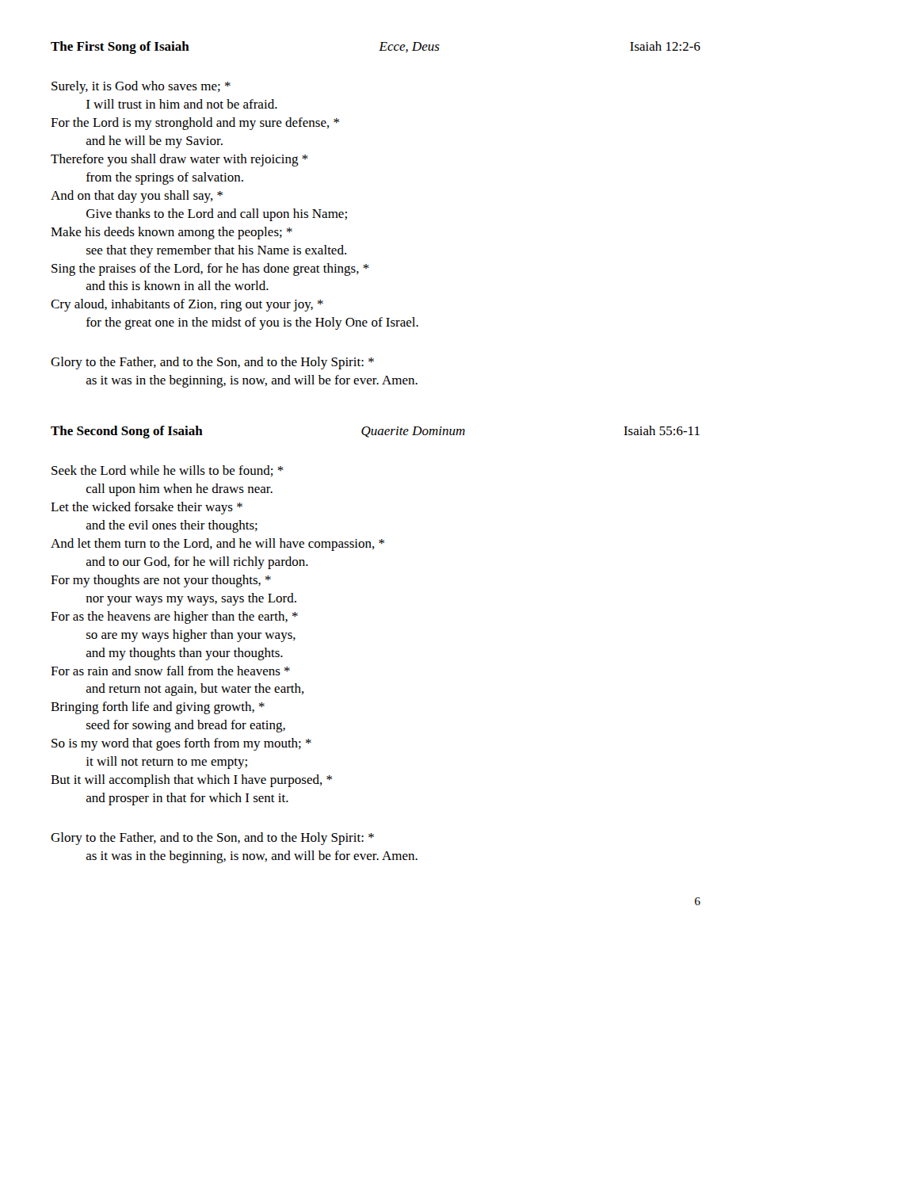The First Song of Isaiah Ecce, Deus Isaiah 12:2-6
Surely, it is God who saves me; *
I will trust in him and not be afraid.
For the Lord is my stronghold and my sure defense, *
and he will be my Savior.
Therefore you shall draw water with rejoicing *
from the springs of salvation.
And on that day you shall say, *
Give thanks to the Lord and call upon his Name;
Make his deeds known among the peoples; *
see that they remember that his Name is exalted.
Sing the praises of the Lord, for he has done great things, *
and this is known in all the world.
Cry aloud, inhabitants of Zion, ring out your joy, *
for the great one in the midst of you is the Holy One of Israel.
Glory to the Father, and to the Son, and to the Holy Spirit: *
as it was in the beginning, is now, and will be for ever. Amen.
The Second Song of Isaiah Quaerite Dominum Isaiah 55:6-11
Seek the Lord while he wills to be found; *
call upon him when he draws near.
Let the wicked forsake their ways *
and the evil ones their thoughts;
And let them turn to the Lord, and he will have compassion, *
and to our God, for he will richly pardon.
For my thoughts are not your thoughts, *
nor your ways my ways, says the Lord.
For as the heavens are higher than the earth, *
so are my ways higher than your ways,
and my thoughts than your thoughts.
For as rain and snow fall from the heavens *
and return not again, but water the earth,
Bringing forth life and giving growth, *
seed for sowing and bread for eating,
So is my word that goes forth from my mouth; *
it will not return to me empty;
But it will accomplish that which I have purposed, *
and prosper in that for which I sent it.
Glory to the Father, and to the Son, and to the Holy Spirit: *
as it was in the beginning, is now, and will be for ever. Amen.
6